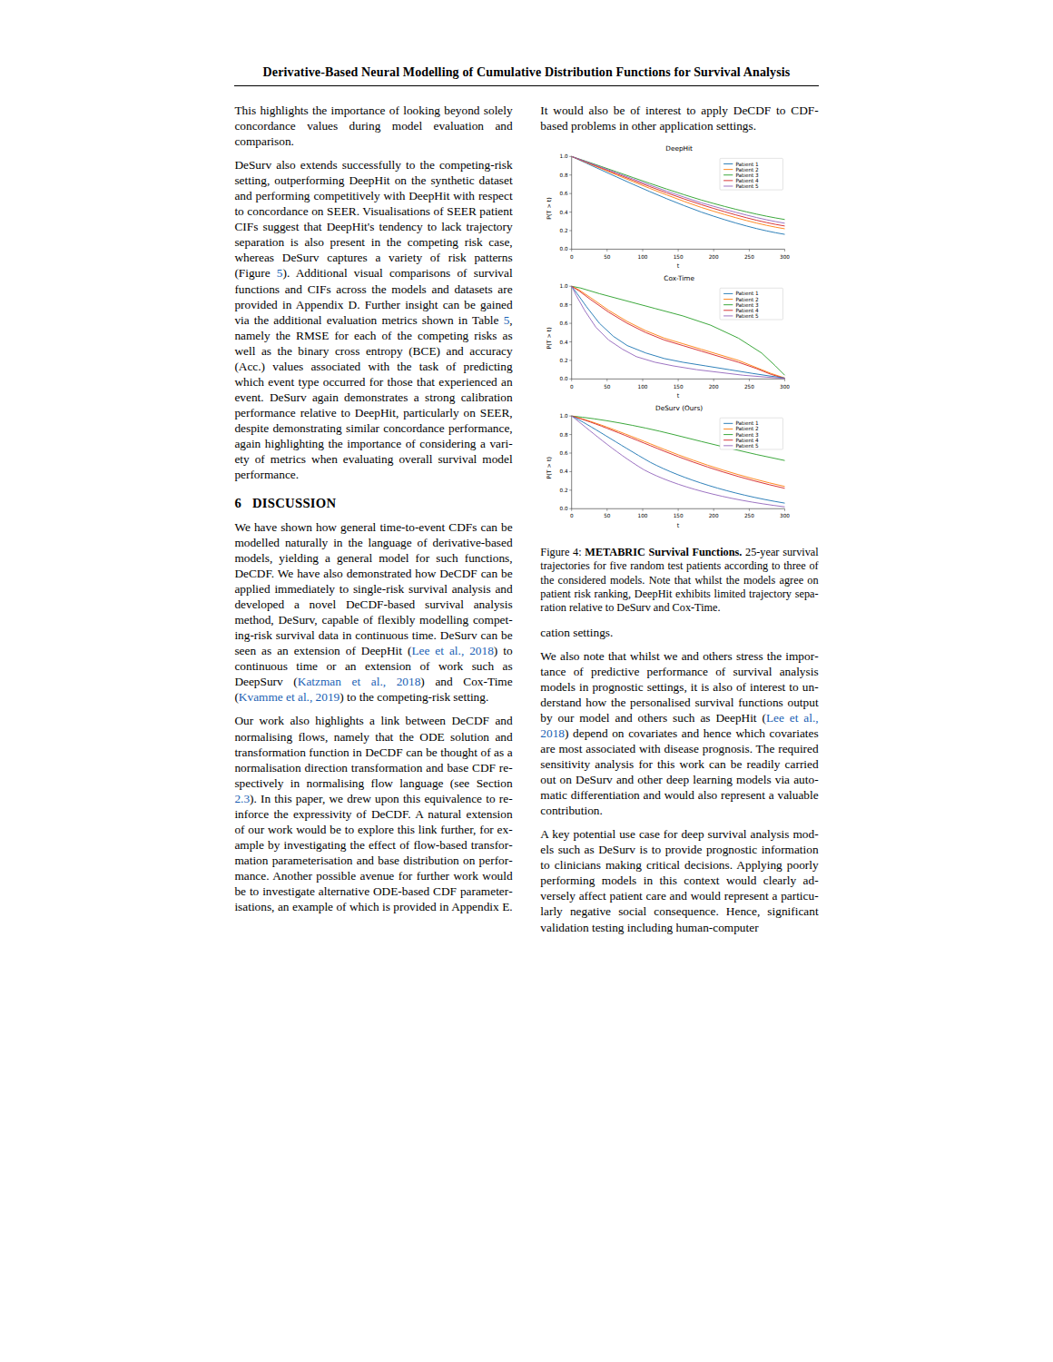Derivative-Based Neural Modelling of Cumulative Distribution Functions for Survival Analysis
This highlights the importance of looking beyond solely concordance values during model evaluation and comparison.
DeSurv also extends successfully to the competing-risk setting, outperforming DeepHit on the synthetic dataset and performing competitively with DeepHit with respect to concordance on SEER. Visualisations of SEER patient CIFs suggest that DeepHit's tendency to lack trajectory separation is also present in the competing risk case, whereas DeSurv captures a variety of risk patterns (Figure 5). Additional visual comparisons of survival functions and CIFs across the models and datasets are provided in Appendix D. Further insight can be gained via the additional evaluation metrics shown in Table 5, namely the RMSE for each of the competing risks as well as the binary cross entropy (BCE) and accuracy (Acc.) values associated with the task of predicting which event type occurred for those that experienced an event. DeSurv again demonstrates a strong calibration performance relative to DeepHit, particularly on SEER, despite demonstrating similar concordance performance, again highlighting the importance of considering a variety of metrics when evaluating overall survival model performance.
6 DISCUSSION
We have shown how general time-to-event CDFs can be modelled naturally in the language of derivative-based models, yielding a general model for such functions, DeCDF. We have also demonstrated how DeCDF can be applied immediately to single-risk survival analysis and developed a novel DeCDF-based survival analysis method, DeSurv, capable of flexibly modelling competing-risk survival data in continuous time. DeSurv can be seen as an extension of DeepHit (Lee et al., 2018) to continuous time or an extension of work such as DeepSurv (Katzman et al., 2018) and Cox-Time (Kvamme et al., 2019) to the competing-risk setting.
Our work also highlights a link between DeCDF and normalising flows, namely that the ODE solution and transformation function in DeCDF can be thought of as a normalisation direction transformation and base CDF respectively in normalising flow language (see Section 2.3). In this paper, we drew upon this equivalence to reinforce the expressivity of DeCDF. A natural extension of our work would be to explore this link further, for example by investigating the effect of flow-based transformation parameterisation and base distribution on performance. Another possible avenue for further work would be to investigate alternative ODE-based CDF parameterisations, an example of which is provided in Appendix E. It would also be of interest to apply DeCDF to CDF-based problems in other application settings.
DeepHit 1.0 0.8 0.6 0.4 0.2 0.0 0 50 100 150 200 250 300 P(T > t) t Patient 1 Patient 2 Patient 3 Patient 4 Patient 5 Cox-Time 1.0 0.8 0.6 0.4 0.2 0.0 0 50 100 150 200 250 300 P(T > t) t Patient 1 Patient 2 Patient 3 Patient 4 Patient 5 DeSurv (Ours) 1.0 0.8 0.6 0.4 0.2 0.0 0 50 100 150 200 250 300 P(T > t) t Patient 1 Patient 2 Patient 3 Patient 4 Patient 5
Figure 4: METABRIC Survival Functions. 25-year survival trajectories for five random test patients according to three of the considered models. Note that whilst the models agree on patient risk ranking, DeepHit exhibits limited trajectory separation relative to DeSurv and Cox-Time.
cation settings.
We also note that whilst we and others stress the importance of predictive performance of survival analysis models in prognostic settings, it is also of interest to understand how the personalised survival functions output by our model and others such as DeepHit (Lee et al., 2018) depend on covariates and hence which covariates are most associated with disease prognosis. The required sensitivity analysis for this work can be readily carried out on DeSurv and other deep learning models via automatic differentiation and would also represent a valuable contribution.
A key potential use case for deep survival analysis models such as DeSurv is to provide prognostic information to clinicians making critical decisions. Applying poorly performing models in this context would clearly adversely affect patient care and would represent a particularly negative social consequence. Hence, significant validation testing including human-computer